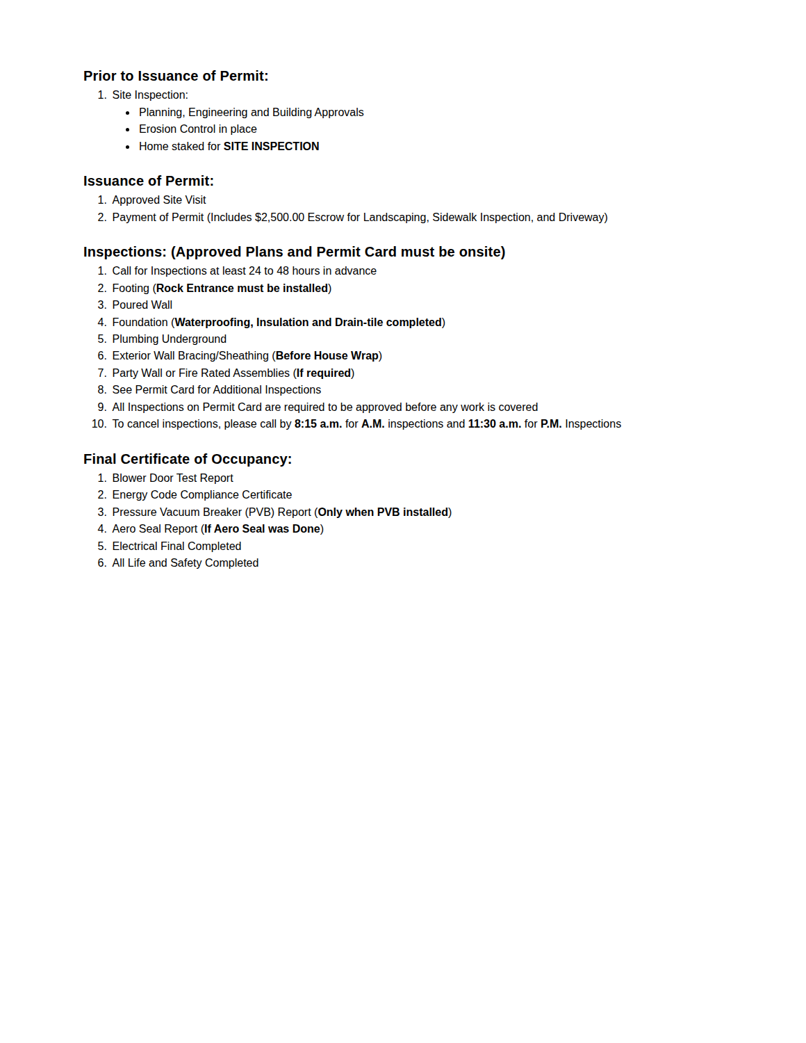Prior to Issuance of Permit:
Site Inspection:
Planning, Engineering and Building Approvals
Erosion Control in place
Home staked for SITE INSPECTION
Issuance of Permit:
Approved Site Visit
Payment of Permit (Includes $2,500.00 Escrow for Landscaping, Sidewalk Inspection, and Driveway)
Inspections: (Approved Plans and Permit Card must be onsite)
Call for Inspections at least 24 to 48 hours in advance
Footing (Rock Entrance must be installed)
Poured Wall
Foundation (Waterproofing, Insulation and Drain-tile completed)
Plumbing Underground
Exterior Wall Bracing/Sheathing (Before House Wrap)
Party Wall or Fire Rated Assemblies (If required)
See Permit Card for Additional Inspections
All Inspections on Permit Card are required to be approved before any work is covered
To cancel inspections, please call by 8:15 a.m. for A.M. inspections and 11:30 a.m. for P.M. Inspections
Final Certificate of Occupancy:
Blower Door Test Report
Energy Code Compliance Certificate
Pressure Vacuum Breaker (PVB) Report (Only when PVB installed)
Aero Seal Report (If Aero Seal was Done)
Electrical Final Completed
All Life and Safety Completed